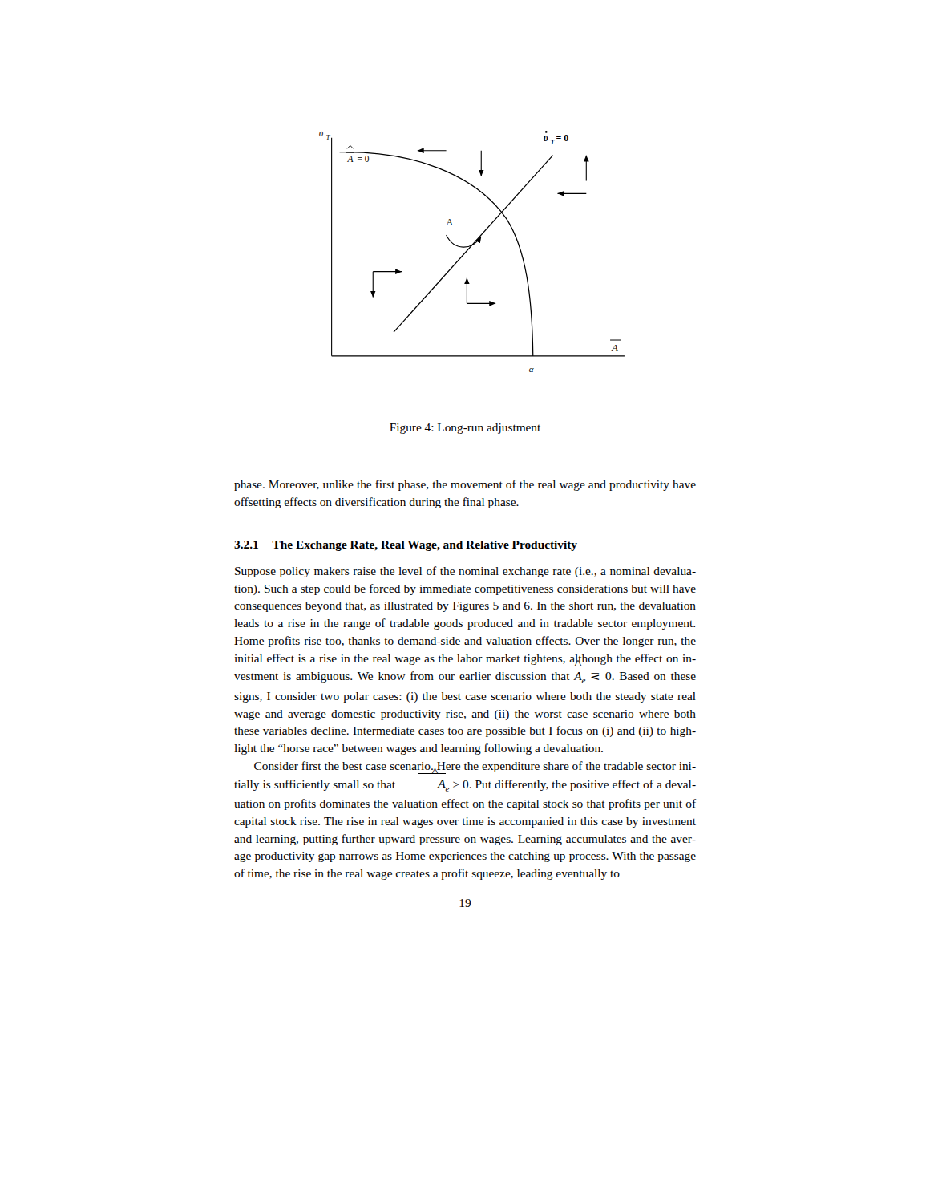υ T A α A = 0 υ T = 0 A
Figure 4: Long-run adjustment
phase. Moreover, unlike the first phase, the movement of the real wage and productivity have offsetting effects on diversification during the final phase.
3.2.1 The Exchange Rate, Real Wage, and Relative Productivity
Suppose policy makers raise the level of the nominal exchange rate (i.e., a nominal devaluation). Such a step could be forced by immediate competitiveness considerations but will have consequences beyond that, as illustrated by Figures 5 and 6. In the short run, the devaluation leads to a rise in the range of tradable goods produced and in tradable sector employment. Home profits rise too, thanks to demand-side and valuation effects. Over the longer run, the initial effect is a rise in the real wage as the labor market tightens, although the effect on investment is ambiguous. We know from our earlier discussion that Ae ⋜ 0. Based on these signs, I consider two polar cases: (i) the best case scenario where both the steady state real wage and average domestic productivity rise, and (ii) the worst case scenario where both these variables decline. Intermediate cases too are possible but I focus on (i) and (ii) to highlight the “horse race” between wages and learning following a devaluation.
Consider first the best case scenario. Here the expenditure share of the tradable sector initially is sufficiently small so that Ae > 0. Put differently, the positive effect of a devaluation on profits dominates the valuation effect on the capital stock so that profits per unit of capital stock rise. The rise in real wages over time is accompanied in this case by investment and learning, putting further upward pressure on wages. Learning accumulates and the average productivity gap narrows as Home experiences the catching up process. With the passage of time, the rise in the real wage creates a profit squeeze, leading eventually to
19